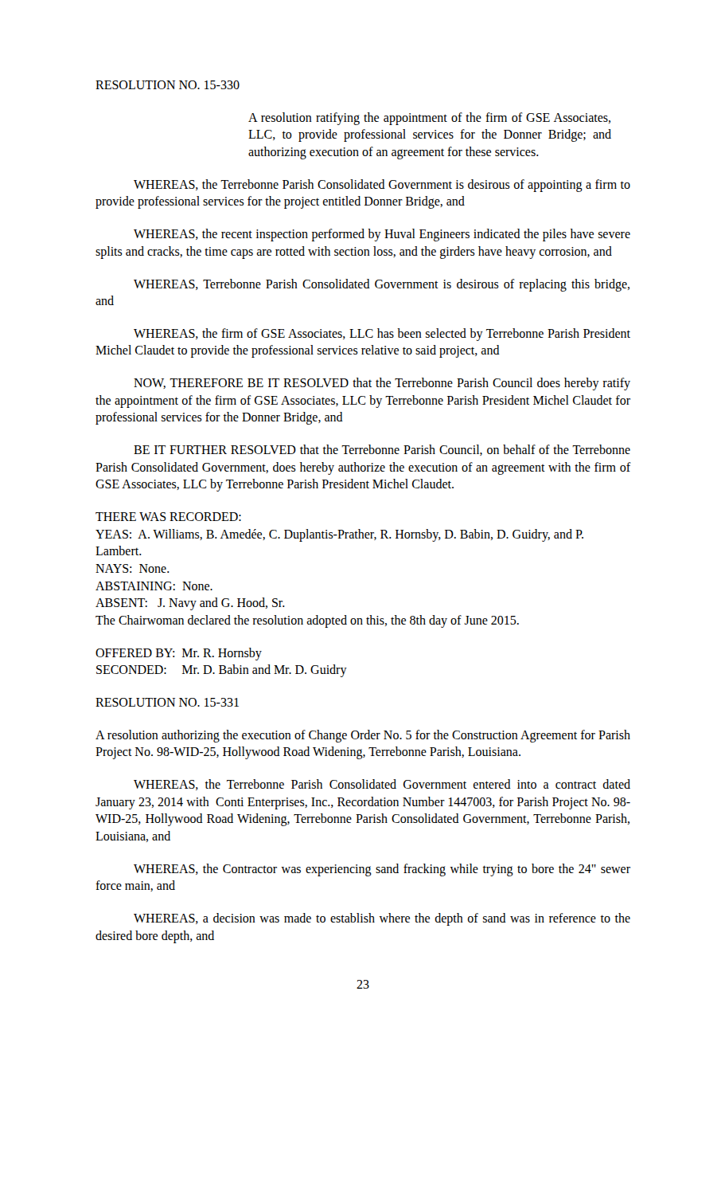RESOLUTION NO. 15-330
A resolution ratifying the appointment of the firm of GSE Associates, LLC, to provide professional services for the Donner Bridge; and authorizing execution of an agreement for these services.
WHEREAS, the Terrebonne Parish Consolidated Government is desirous of appointing a firm to provide professional services for the project entitled Donner Bridge, and
WHEREAS, the recent inspection performed by Huval Engineers indicated the piles have severe splits and cracks, the time caps are rotted with section loss, and the girders have heavy corrosion, and
WHEREAS, Terrebonne Parish Consolidated Government is desirous of replacing this bridge, and
WHEREAS, the firm of GSE Associates, LLC has been selected by Terrebonne Parish President Michel Claudet to provide the professional services relative to said project, and
NOW, THEREFORE BE IT RESOLVED that the Terrebonne Parish Council does hereby ratify the appointment of the firm of GSE Associates, LLC by Terrebonne Parish President Michel Claudet for professional services for the Donner Bridge, and
BE IT FURTHER RESOLVED that the Terrebonne Parish Council, on behalf of the Terrebonne Parish Consolidated Government, does hereby authorize the execution of an agreement with the firm of GSE Associates, LLC by Terrebonne Parish President Michel Claudet.
THERE WAS RECORDED:
YEAS: A. Williams, B. Amedée, C. Duplantis-Prather, R. Hornsby, D. Babin, D. Guidry, and P. Lambert.
NAYS: None.
ABSTAINING: None.
ABSENT: J. Navy and G. Hood, Sr.
The Chairwoman declared the resolution adopted on this, the 8th day of June 2015.
| OFFERED BY: | Mr. R. Hornsby |
| SECONDED: | Mr. D. Babin and Mr. D. Guidry |
RESOLUTION NO. 15-331
A resolution authorizing the execution of Change Order No. 5 for the Construction Agreement for Parish Project No. 98-WID-25, Hollywood Road Widening, Terrebonne Parish, Louisiana.
WHEREAS, the Terrebonne Parish Consolidated Government entered into a contract dated January 23, 2014 with Conti Enterprises, Inc., Recordation Number 1447003, for Parish Project No. 98-WID-25, Hollywood Road Widening, Terrebonne Parish Consolidated Government, Terrebonne Parish, Louisiana, and
WHEREAS, the Contractor was experiencing sand fracking while trying to bore the 24" sewer force main, and
WHEREAS, a decision was made to establish where the depth of sand was in reference to the desired bore depth, and
23